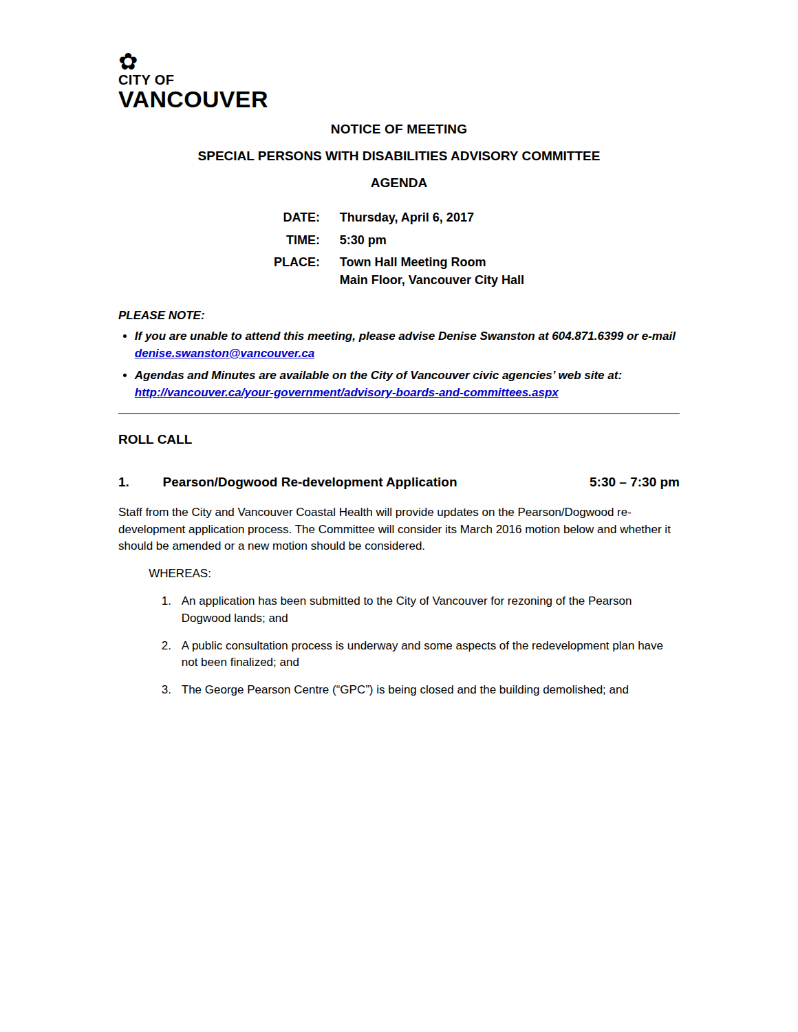✿
CITY OF
VANCOUVER
NOTICE OF MEETING
SPECIAL PERSONS WITH DISABILITIES ADVISORY COMMITTEE
AGENDA
| DATE: | Thursday, April 6, 2017 |
| TIME: | 5:30 pm |
| PLACE: | Town Hall Meeting Room Main Floor, Vancouver City Hall |
PLEASE NOTE:
If you are unable to attend this meeting, please advise Denise Swanston at 604.871.6399 or e-mail denise.swanston@vancouver.ca
Agendas and Minutes are available on the City of Vancouver civic agencies’ web site at: http://vancouver.ca/your-government/advisory-boards-and-committees.aspx
ROLL CALL
1. Pearson/Dogwood Re-development Application 5:30 – 7:30 pm
Staff from the City and Vancouver Coastal Health will provide updates on the Pearson/Dogwood re-development application process. The Committee will consider its March 2016 motion below and whether it should be amended or a new motion should be considered.
WHEREAS:
An application has been submitted to the City of Vancouver for rezoning of the Pearson Dogwood lands; and
A public consultation process is underway and some aspects of the redevelopment plan have not been finalized; and
The George Pearson Centre (“GPC”) is being closed and the building demolished; and